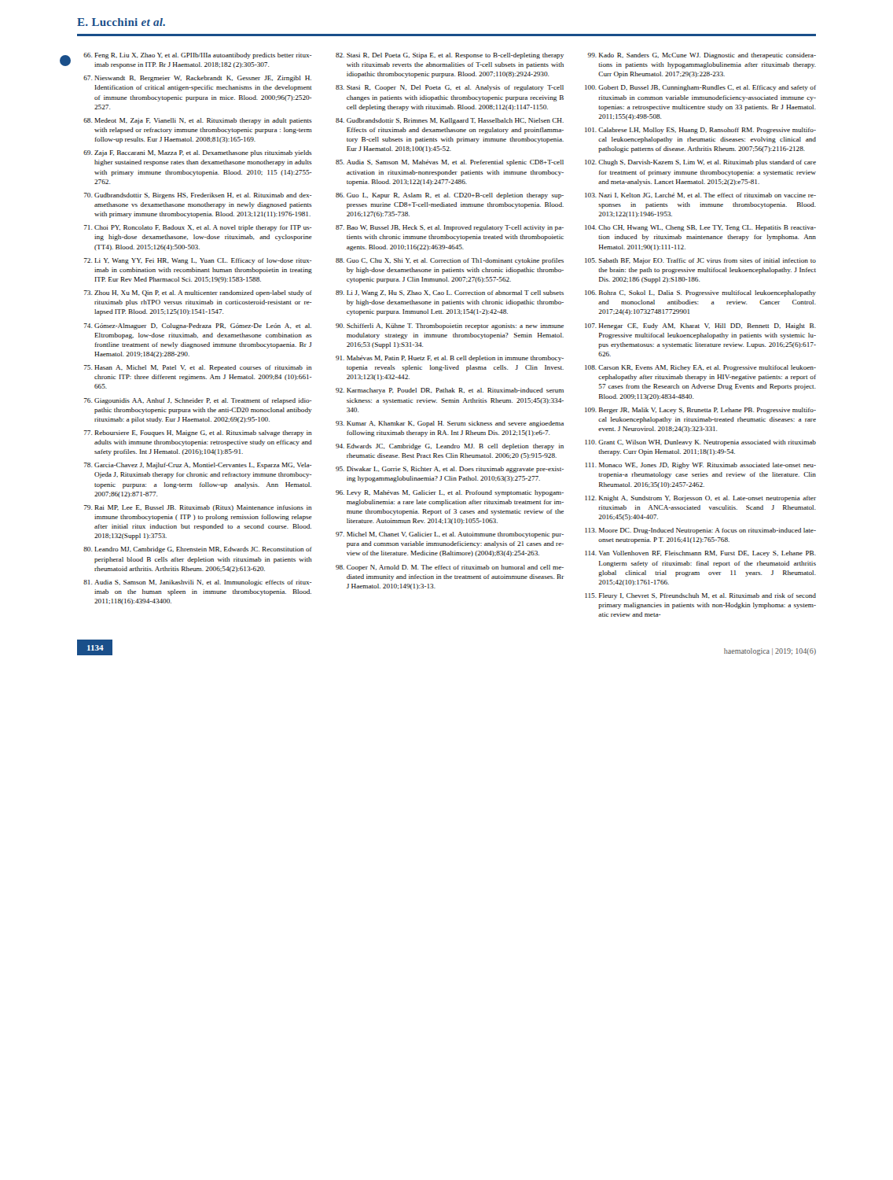E. Lucchini et al.
Feng R, Liu X, Zhao Y, et al. GPIIb/IIIa autoantibody predicts better rituximab response in ITP. Br J Haematol. 2018;182 (2):305-307.
Nieswandt B, Bergmeier W, Rackebrandt K, Gessner JE, Zirngibl H. Identification of critical antigen-specific mechanisms in the development of immune thrombocytopenic purpura in mice. Blood. 2000;96(7):2520-2527.
Medeot M, Zaja F, Vianelli N, et al. Rituximab therapy in adult patients with relapsed or refractory immune thrombocytopenic purpura : long-term follow-up results. Eur J Haematol. 2008;81(3):165-169.
Zaja F, Baccarani M, Mazza P, et al. Dexamethasone plus rituximab yields higher sustained response rates than dexamethasone monotherapy in adults with primary immune thrombocytopenia. Blood. 2010; 115 (14):2755-2762.
Gudbrandsdottir S, Birgens HS, Frederiksen H, et al. Rituximab and dexamethasone vs dexamethasone monotherapy in newly diagnosed patients with primary immune thrombocytopenia. Blood. 2013;121(11):1976-1981.
Choi PY, Roncolato F, Badoux X, et al. A novel triple therapy for ITP using high-dose dexamethasone, low-dose rituximab, and cyclosporine (TT4). Blood. 2015;126(4):500-503.
Li Y, Wang YY, Fei HR, Wang L, Yuan CL. Efficacy of low-dose rituximab in combination with recombinant human thrombopoietin in treating ITP. Eur Rev Med Pharmacol Sci. 2015;19(9):1583-1588.
Zhou H, Xu M, Qin P, et al. A multicenter randomized open-label study of rituximab plus rhTPO versus rituximab in corticosteroid-resistant or relapsed ITP. Blood. 2015;125(10):1541-1547.
Gómez-Almaguer D, Colugna-Pedraza PR, Gómez-De León A, et al. Eltrombopag, low-dose rituximab, and dexamethasone combination as frontline treatment of newly diagnosed immune thrombocytopaenia. Br J Haematol. 2019;184(2):288-290.
Hasan A, Michel M, Patel V, et al. Repeated courses of rituximab in chronic ITP: three different regimens. Am J Hematol. 2009;84 (10):661-665.
Giagounidis AA, Anhuf J, Schneider P, et al. Treatment of relapsed idiopathic thrombocytopenic purpura with the anti-CD20 monoclonal antibody rituximab: a pilot study. Eur J Haematol. 2002;69(2):95-100.
Reboursiere E, Fouques H, Maigne G, et al. Rituximab salvage therapy in adults with immune thrombocytopenia: retrospective study on efficacy and safety profiles. Int J Hematol. (2016);104(1):85-91.
Garcia-Chavez J, Majluf-Cruz A, Montiel-Cervantes L, Esparza MG, Vela-Ojeda J, Rituximab therapy for chronic and refractory immune thrombocytopenic purpura: a long-term follow-up analysis. Ann Hematol. 2007;86(12):871-877.
Rai MP, Lee E, Bussel JB. Rituximab (Ritux) Maintenance infusions in immune thrombocytopenia ( ITP ) to prolong remission following relapse after initial ritux induction but responded to a second course. Blood. 2018;132(Suppl 1):3753.
Leandro MJ, Cambridge G, Ehrenstein MR, Edwards JC. Reconstitution of peripheral blood B cells after depletion with rituximab in patients with rheumatoid arthritis. Arthritis Rheum. 2006;54(2):613-620.
Audia S, Samson M, Janikashvili N, et al. Immunologic effects of rituximab on the human spleen in immune thrombocytopenia. Blood. 2011;118(16):4394-43400.
Stasi R, Del Poeta G, Stipa E, et al. Response to B-cell-depleting therapy with rituximab reverts the abnormalities of T-cell subsets in patients with idiopathic thrombocytopenic purpura. Blood. 2007;110(8):2924-2930.
Stasi R, Cooper N, Del Poeta G, et al. Analysis of regulatory T-cell changes in patients with idiopathic thrombocytopenic purpura receiving B cell depleting therapy with rituximab. Blood. 2008;112(4):1147-1150.
Gudbrandsdottir S, Brimnes M, Køllgaard T, Hasselbalch HC, Nielsen CH. Effects of rituximab and dexamethasone on regulatory and proinflammatory B-cell subsets in patients with primary immune thrombocytopenia. Eur J Haematol. 2018;100(1):45-52.
Audia S, Samson M, Mahévas M, et al. Preferential splenic CD8+T-cell activation in rituximab-nonresponder patients with immune thrombocytopenia. Blood. 2013;122(14):2477-2486.
Guo L, Kapur R, Aslam R, et al. CD20+B-cell depletion therapy suppresses murine CD8+T-cell-mediated immune thrombocytopenia. Blood. 2016;127(6):735-738.
Bao W, Bussel JB, Heck S, et al. Improved regulatory T-cell activity in patients with chronic immune thrombocytopenia treated with thrombopoietic agents. Blood. 2010;116(22):4639-4645.
Guo C, Chu X, Shi Y, et al. Correction of Th1-dominant cytokine profiles by high-dose dexamethasone in patients with chronic idiopathic thrombocytopenic purpura. J Clin Immunol. 2007;27(6):557-562.
Li J, Wang Z, Hu S, Zhao X, Cao L. Correction of abnormal T cell subsets by high-dose dexamethasone in patients with chronic idiopathic thrombocytopenic purpura. Immunol Lett. 2013;154(1-2):42-48.
Schifferli A, Kühne T. Thrombopoietin receptor agonists: a new immune modulatory strategy in immune thrombocytopenia? Semin Hematol. 2016;53 (Suppl 1):S31-34.
Mahévas M, Patin P, Huetz F, et al. B cell depletion in immune thrombocytopenia reveals splenic long-lived plasma cells. J Clin Invest. 2013;123(1):432-442.
Karmacharya P, Poudel DR, Pathak R, et al. Rituximab-induced serum sickness: a systematic review. Semin Arthritis Rheum. 2015;45(3):334-340.
Kumar A, Khamkar K, Gopal H. Serum sickness and severe angioedema following rituximab therapy in RA. Int J Rheum Dis. 2012;15(1):e6-7.
Edwards JC, Cambridge G, Leandro MJ. B cell depletion therapy in rheumatic disease. Best Pract Res Clin Rheumatol. 2006;20 (5):915-928.
Diwakar L, Gorrie S, Richter A, et al. Does rituximab aggravate pre-existing hypogammaglobulinaemia? J Clin Pathol. 2010;63(3):275-277.
Levy R, Mahévas M, Galicier L, et al. Profound symptomatic hypogammaglobulinemia: a rare late complication after rituximab treatment for immune thrombocytopenia. Report of 3 cases and systematic review of the literature. Autoimmun Rev. 2014;13(10):1055-1063.
Michel M, Chanet V, Galicier L, et al. Autoimmune thrombocytopenic purpura and common variable immunodeficiency: analysis of 21 cases and review of the literature. Medicine (Baltimore) (2004);83(4):254-263.
Cooper N, Arnold D. M. The effect of rituximab on humoral and cell mediated immunity and infection in the treatment of autoimmune diseases. Br J Haematol. 2010;149(1):3-13.
Kado R, Sanders G, McCune WJ. Diagnostic and therapeutic considerations in patients with hypogammaglobulinemia after rituximab therapy. Curr Opin Rheumatol. 2017;29(3):228-233.
Gobert D, Bussel JB, Cunningham-Rundles C, et al. Efficacy and safety of rituximab in common variable immunodeficiency-associated immune cytopenias: a retrospective multicentre study on 33 patients. Br J Haematol. 2011;155(4):498-508.
Calabrese LH, Molloy ES, Huang D, Ransohoff RM. Progressive multifocal leukoencephalopathy in rheumatic diseases: evolving clinical and pathologic patterns of disease. Arthritis Rheum. 2007;56(7):2116-2128.
Chugh S, Darvish-Kazem S, Lim W, et al. Rituximab plus standard of care for treatment of primary immune thrombocytopenia: a systematic review and meta-analysis. Lancet Haematol. 2015;2(2):e75-81.
Nazi I, Kelton JG, Larché M, et al. The effect of rituximab on vaccine responses in patients with immune thrombocytopenia. Blood. 2013;122(11):1946-1953.
Cho CH, Hwang WL, Cheng SB, Lee TY, Teng CL. Hepatitis B reactivation induced by rituximab maintenance therapy for lymphoma. Ann Hematol. 2011;90(1):111-112.
Sabath BF, Major EO. Traffic of JC virus from sites of initial infection to the brain: the path to progressive multifocal leukoencephalopathy. J Infect Dis. 2002;186 (Suppl 2):S180-186.
Bohra C, Sokol L, Dalia S. Progressive multifocal leukoencephalopathy and monoclonal antibodies: a review. Cancer Control. 2017;24(4):1073274817729901
Henegar CE, Eudy AM, Kharat V, Hill DD, Bennett D, Haight B. Progressive multifocal leukoencephalopathy in patients with systemic lupus erythematosus: a systematic literature review. Lupus. 2016;25(6):617-626.
Carson KR, Evens AM, Richey EA, et al. Progressive multifocal leukoencephalopathy after rituximab therapy in HIV-negative patients: a report of 57 cases from the Research on Adverse Drug Events and Reports project. Blood. 2009;113(20):4834-4840.
Berger JR, Malik V, Lacey S, Brunetta P, Lehane PB. Progressive multifocal leukoencephalopathy in rituximab-treated rheumatic diseases: a rare event. J Neurovirol. 2018;24(3):323-331.
Grant C, Wilson WH, Dunleavy K. Neutropenia associated with rituximab therapy. Curr Opin Hematol. 2011;18(1):49-54.
Monaco WE, Jones JD, Rigby WF. Rituximab associated late-onset neutropenia-a rheumatology case series and review of the literature. Clin Rheumatol. 2016;35(10):2457-2462.
Knight A, Sundstrom Y, Borjesson O, et al. Late-onset neutropenia after rituximab in ANCA-associated vasculitis. Scand J Rheumatol. 2016;45(5):404-407.
Moore DC. Drug-Induced Neutropenia: A focus on rituximab-induced late-onset neutropenia. P T. 2016;41(12):765-768.
Van Vollenhoven RF, Fleischmann RM, Furst DE, Lacey S, Lehane PB. Longterm safety of rituximab: final report of the rheumatoid arthritis global clinical trial program over 11 years. J Rheumatol. 2015;42(10):1761-1766.
Fleury I, Chevret S, Pfreundschuh M, et al. Rituximab and risk of second primary malignancies in patients with non-Hodgkin lymphoma: a systematic review and meta-
1134
haematologica | 2019; 104(6)